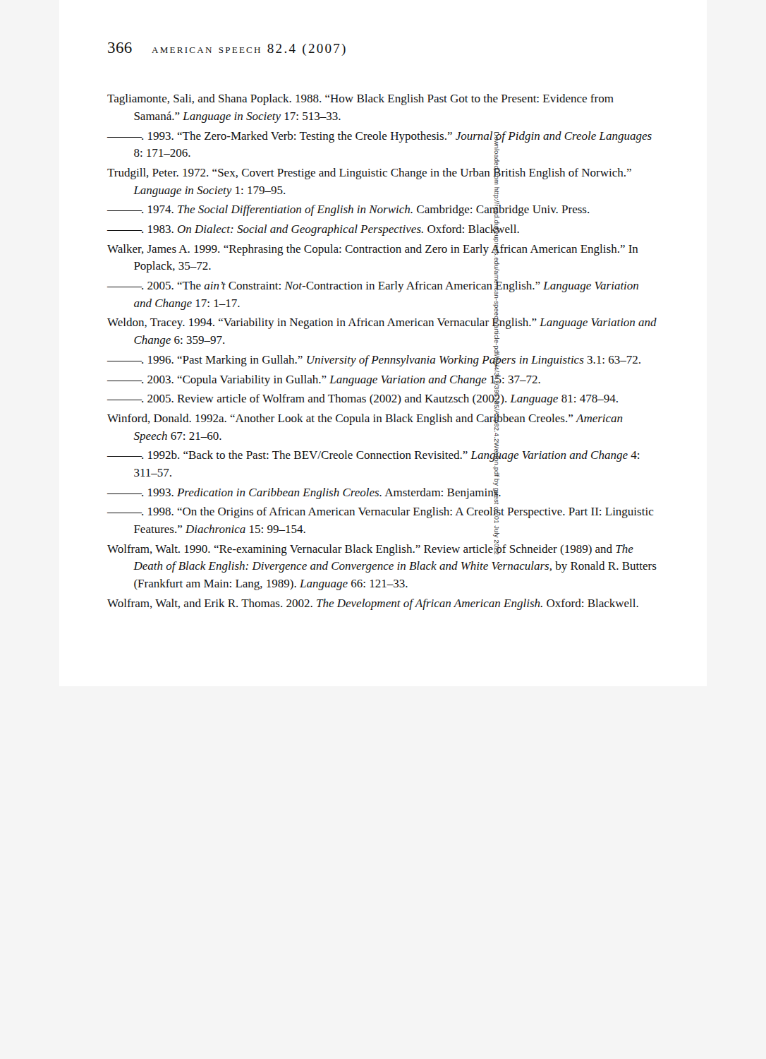366 American Speech 82.4 (2007)
Tagliamonte, Sali, and Shana Poplack. 1988. “How Black English Past Got to the Present: Evidence from Samaná.” Language in Society 17: 513–33.
———. 1993. “The Zero-Marked Verb: Testing the Creole Hypothesis.” Journal of Pidgin and Creole Languages 8: 171–206.
Trudgill, Peter. 1972. “Sex, Covert Prestige and Linguistic Change in the Urban British English of Norwich.” Language in Society 1: 179–95.
———. 1974. The Social Differentiation of English in Norwich. Cambridge: Cambridge Univ. Press.
———. 1983. On Dialect: Social and Geographical Perspectives. Oxford: Blackwell.
Walker, James A. 1999. “Rephrasing the Copula: Contraction and Zero in Early African American English.” In Poplack, 35–72.
———. 2005. “The ain’t Constraint: Not-Contraction in Early African American English.” Language Variation and Change 17: 1–17.
Weldon, Tracey. 1994. “Variability in Negation in African American Vernacular English.” Language Variation and Change 6: 359–97.
———. 1996. “Past Marking in Gullah.” University of Pennsylvania Working Papers in Linguistics 3.1: 63–72.
———. 2003. “Copula Variability in Gullah.” Language Variation and Change 15: 37–72.
———. 2005. Review article of Wolfram and Thomas (2002) and Kautzsch (2002). Language 81: 478–94.
Winford, Donald. 1992a. “Another Look at the Copula in Black English and Caribbean Creoles.” American Speech 67: 21–60.
———. 1992b. “Back to the Past: The BEV/Creole Connection Revisited.” Language Variation and Change 4: 311–57.
———. 1993. Predication in Caribbean English Creoles. Amsterdam: Benjamins.
———. 1998. “On the Origins of African American Vernacular English: A Creolist Perspective. Part II: Linguistic Features.” Diachronica 15: 99–154.
Wolfram, Walt. 1990. “Re-examining Vernacular Black English.” Review article of Schneider (1989) and The Death of Black English: Divergence and Convergence in Black and White Vernaculars, by Ronald R. Butters (Frankfurt am Main: Lang, 1989). Language 66: 121–33.
Wolfram, Walt, and Erik R. Thomas. 2002. The Development of African American English. Oxford: Blackwell.
Downloaded from http://read.dukeupress.edu/american-speech/article-pdf/82/4/341/395135/ASp82.4.2Weldon.pdf by guest on 01 July 2022